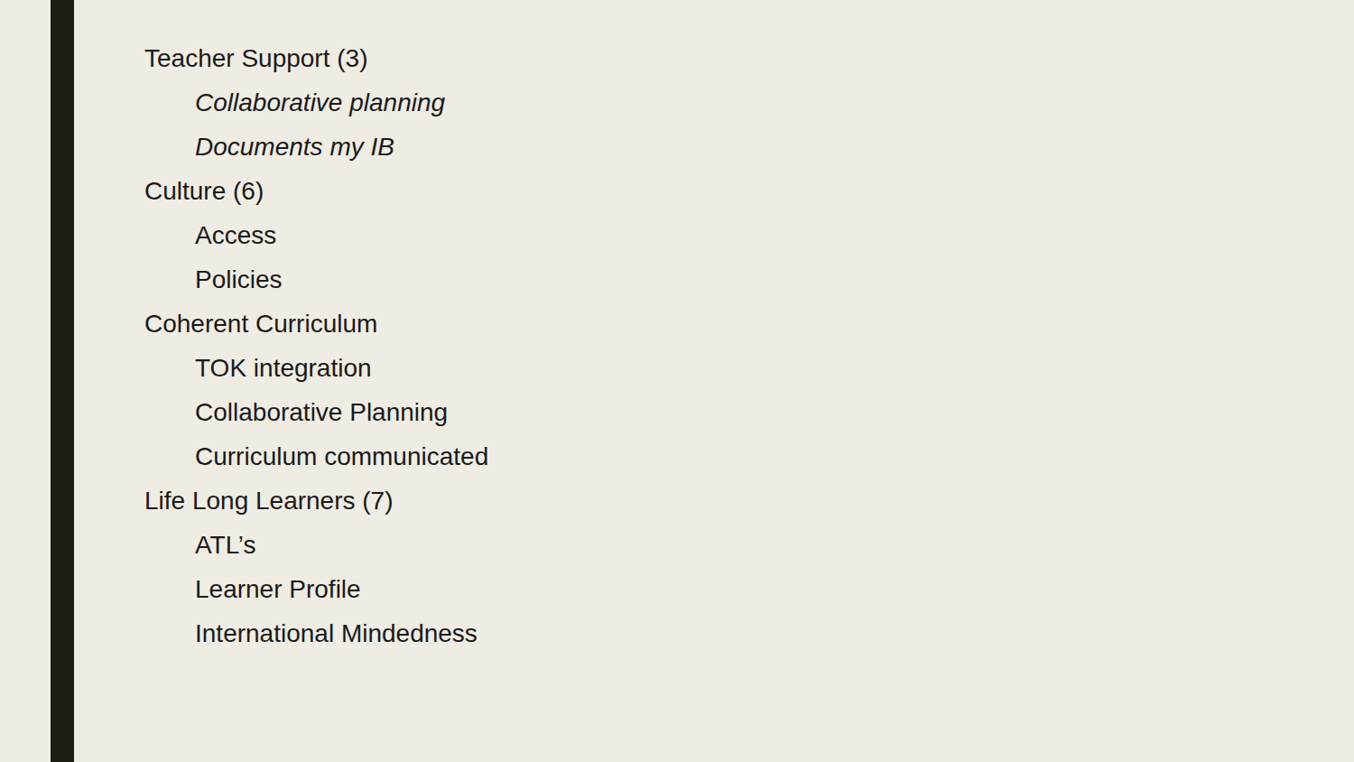Teacher Support (3)
Collaborative planning
Documents my IB
Culture (6)
Access
Policies
Coherent Curriculum
TOK integration
Collaborative Planning
Curriculum communicated
Life Long Learners (7)
ATL’s
Learner Profile
International Mindedness